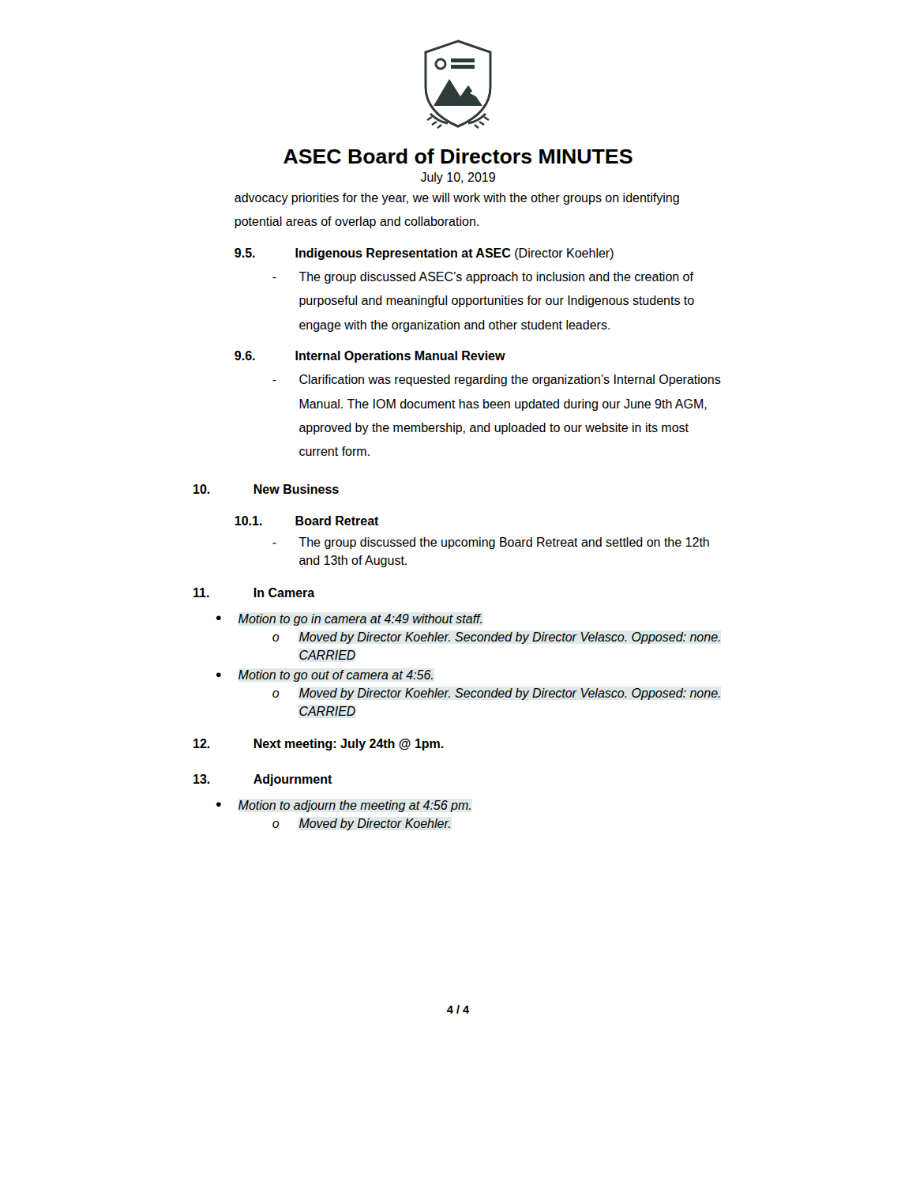ASEC Board of Directors MINUTES
July 10, 2019
advocacy priorities for the year, we will work with the other groups on identifying potential areas of overlap and collaboration.
9.5. Indigenous Representation at ASEC (Director Koehler)
The group discussed ASEC’s approach to inclusion and the creation of purposeful and meaningful opportunities for our Indigenous students to engage with the organization and other student leaders.
9.6. Internal Operations Manual Review
Clarification was requested regarding the organization’s Internal Operations Manual. The IOM document has been updated during our June 9th AGM, approved by the membership, and uploaded to our website in its most current form.
10. New Business
10.1. Board Retreat
The group discussed the upcoming Board Retreat and settled on the 12th and 13th of August.
11. In Camera
Motion to go in camera at 4:49 without staff.
Moved by Director Koehler. Seconded by Director Velasco. Opposed: none. CARRIED
Motion to go out of camera at 4:56.
Moved by Director Koehler. Seconded by Director Velasco. Opposed: none. CARRIED
12. Next meeting: July 24th @ 1pm.
13. Adjournment
Motion to adjourn the meeting at 4:56 pm.
Moved by Director Koehler.
4 / 4